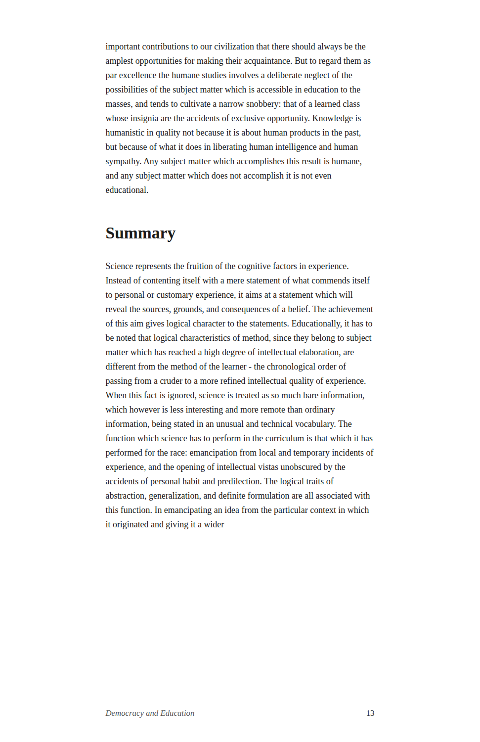important contributions to our civilization that there should always be the amplest opportunities for making their acquaintance. But to regard them as par excellence the humane studies involves a deliberate neglect of the possibilities of the subject matter which is accessible in education to the masses, and tends to cultivate a narrow snobbery: that of a learned class whose insignia are the accidents of exclusive opportunity. Knowledge is humanistic in quality not because it is about human products in the past, but because of what it does in liberating human intelligence and human sympathy. Any subject matter which accomplishes this result is humane, and any subject matter which does not accomplish it is not even educational.
Summary
Science represents the fruition of the cognitive factors in experience. Instead of contenting itself with a mere statement of what commends itself to personal or customary experience, it aims at a statement which will reveal the sources, grounds, and consequences of a belief. The achievement of this aim gives logical character to the statements. Educationally, it has to be noted that logical characteristics of method, since they belong to subject matter which has reached a high degree of intellectual elaboration, are different from the method of the learner - the chronological order of passing from a cruder to a more refined intellectual quality of experience. When this fact is ignored, science is treated as so much bare information, which however is less interesting and more remote than ordinary information, being stated in an unusual and technical vocabulary. The function which science has to perform in the curriculum is that which it has performed for the race: emancipation from local and temporary incidents of experience, and the opening of intellectual vistas unobscured by the accidents of personal habit and predilection. The logical traits of abstraction, generalization, and definite formulation are all associated with this function. In emancipating an idea from the particular context in which it originated and giving it a wider
Democracy and Education 13